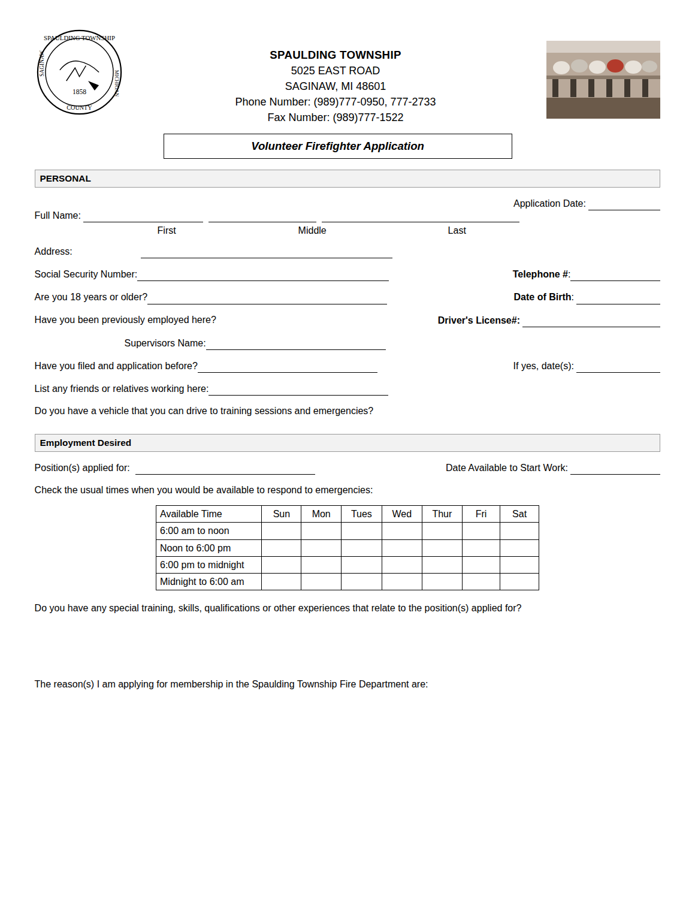SPAULDING TOWNSHIP
5025 EAST ROAD
SAGINAW, MI 48601
Phone Number: (989)777-0950, 777-2733
Fax Number: (989)777-1522
Volunteer Firefighter Application
PERSONAL
Application Date:
Full Name:
First Middle Last
Address:
Social Security Number:
Telephone #:
Are you 18 years or older?
Date of Birth:
Have you been previously employed here?
Driver's License#:
Supervisors Name:
Have you filed and application before?
If yes, date(s):
List any friends or relatives working here:
Do you have a vehicle that you can drive to training sessions and emergencies?
Employment Desired
Position(s) applied for:
Date Available to Start Work:
Check the usual times when you would be available to respond to emergencies:
| Available Time | Sun | Mon | Tues | Wed | Thur | Fri | Sat |
| --- | --- | --- | --- | --- | --- | --- | --- |
| 6:00 am to noon | | | | | | | |
| Noon to 6:00 pm | | | | | | | |
| 6:00 pm to midnight | | | | | | | |
| Midnight to 6:00 am | | | | | | | |
Do you have any special training, skills, qualifications or other experiences that relate to the position(s) applied for?
The reason(s) I am applying for membership in the Spaulding Township Fire Department are: